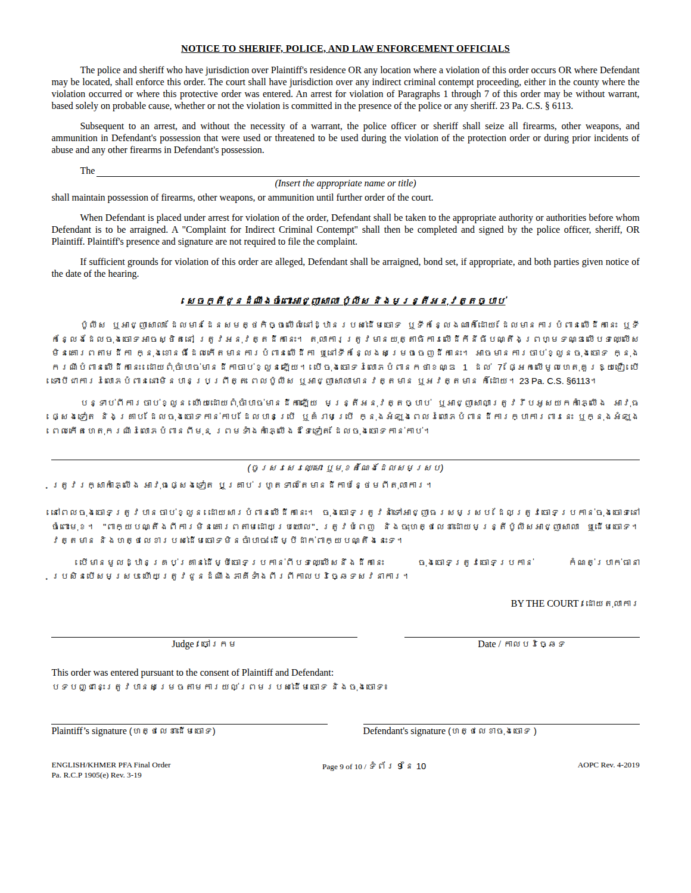NOTICE TO SHERIFF, POLICE, AND LAW ENFORCEMENT OFFICIALS
The police and sheriff who have jurisdiction over Plaintiff's residence OR any location where a violation of this order occurs OR where Defendant may be located, shall enforce this order. The court shall have jurisdiction over any indirect criminal contempt proceeding, either in the county where the violation occurred or where this protective order was entered. An arrest for violation of Paragraphs 1 through 7 of this order may be without warrant, based solely on probable cause, whether or not the violation is committed in the presence of the police or any sheriff. 23 Pa. C.S. § 6113.
Subsequent to an arrest, and without the necessity of a warrant, the police officer or sheriff shall seize all firearms, other weapons, and ammunition in Defendant's possession that were used or threatened to be used during the violation of the protection order or during prior incidents of abuse and any other firearms in Defendant's possession.
The
(Insert the appropriate name or title)
shall maintain possession of firearms, other weapons, or ammunition until further order of the court.
When Defendant is placed under arrest for violation of the order, Defendant shall be taken to the appropriate authority or authorities before whom Defendant is to be arraigned. A "Complaint for Indirect Criminal Contempt" shall then be completed and signed by the police officer, sheriff, OR Plaintiff. Plaintiff's presence and signature are not required to file the complaint.
If sufficient grounds for violation of this order are alleged, Defendant shall be arraigned, bond set, if appropriate, and both parties given notice of the date of the hearing.
សេចក្តីជូនដំណឹងចំពោះអាជ្ញាសាលា ប៉ូលីស និងមន្ត្រីអនុវត្តច្បាប់
ប៉ូលីស ឬអាជ្ញាសាលា ដែលមានដែនសមត្ថកិច្ចលើលំនៅដ្ឋានរបស់ដើមចោទ ឬទីកន្លែងណាក៏ដោយ ដែលមានការបំពានលើដីកានេះ ឬទីកន្លែងដែលចុងចោទអាចស្ថិតនៅ ត្រូវអនុវត្តដីកានេះ។ តុលាការត្រូវមានយុត្តាធិការលើដីកីនីធីបណ្តឹងព្រហ្មទណ្ឌលើបទឈ្លើសមិនគោរពតាមដីកា ក្នុងខោនធីដែលកើតមានការបំពានលើដីកា ឬនៅទីកន្លែងសម្រេចចេញដីកានេះ។ អាចមានការចាប់ខ្លួនចុងចោទ ក្នុងករណីបំពានលើដីកានេះ ដោយពុំចាំបាច់មានដីកាចាប់ខ្លួនឡើយ។ បើចុងចោទរំលោភបំពានកថាខណ្ឌ 1 ដល់ 7 ផ្អែកលើមូលហេតុគួរឱ្យជឿ បើទោះបីជាការរំលោភបំពាននោះមិនបានប្រព្រឹត្ត ពេលប៉ូលីស ឬអាជ្ញាសាលាមានវត្តមាន ឬអវត្តមាន ក៏ដោយ។ 23 Pa. C.S. §6113។
បន្ទាប់ពីការចាប់ខ្លួន ហើយដោយពុំចាំបាច់មានដីកាឡើយ មន្ត្រីអនុវត្តច្បាប់ ឬអាជ្ញាសាលាត្រូវរឹបអូសយកកាំភ្លើង អាវុធផ្សេងទៀត និងគ្រាប់ ដែលចុងចោទកាន់កាប់ ដែលបានប្រើ ឬគំរាមប្រើ ក្នុងអំឡុងពេលរំលោភបំពានដីការក្បាការពារនេះ ឬក្នុងអំឡុងពេលកើតហេតុករណីរំលោភបំពានពីមុន ព្រមទាំងកាំភ្លើងដទៃទៀត ដែលចុងចោទកាន់កាប់។
(ចូរសរសេរឈ្មោះ ឬមុខតំណែងដែលសមស្រប)
ត្រូវរក្សាកាំភ្លើង អាវុធផ្សេងទៀត ឬគ្រាប់ រហូតទាល់តែមានដីកាបន្ថែមពីតុលាការ។
នៅពេលចុងចោទត្រូវបានចាប់ខ្លួន ដោយសារបំពានលើដីកានេះ។ ចុងចោទត្រូវនាំទៅអាជ្ញាធរសមស្រប ដែលត្រូវចោទប្រកាន់ចុងចោទនៅចំពោះមុខ។ "ពាក្យបណ្តឹងពីការមិនគោរពតាមដោយប្រយោល" ត្រូវបំពេញ និងចុះហត្ថលេខាដោយមន្ត្រីប៉ូលីសអាជ្ញាសាលា ឬដើមចោទ។ វត្តមាន និងហត្ថលេខារបស់ដើមចោទមិនចាំបាច់ ដើម្បីដាក់ពាក្យបណ្តឹងនេះទេ។
បើមានមូលដ្ឋានគ្រប់គ្រាន់ដើម្បីចោទប្រកាន់ពីបទឈ្លើសនឹងដីកានេះ ចុងចោទត្រូវចោទប្រកាន់ កំណត់ប្រាក់ធានា ប្រសិនបើសមស្រប ហើយត្រូវជូនដំណឹងភាគីទាំងពីរពីកាលបរិច្ឆេទសវនាការ។
BY THE COURT / ដោយតុលាការ
| Judge / ចៅក្រម | | Date / កាលបរិច្ឆេទ |
This order was entered pursuant to the consent of Plaintiff and Defendant:
បទបញ្ជានេះត្រូវបានសម្រេចតាមការយល់ព្រមរបស់ដើមចោទ និងចុងចោទ៖
| Plaintiff’s signature (ហត្ថលេខាដើមចោទ) | | Defendant's signature (ហត្ថលេខាចុងចោទ ) |
ENGLISH/KHMER PFA Final Order
Pa. R.C.P 1905(e) Rev. 3-19
Page 9 of 10 / ទំព័រ 9 នៃ 10
AOPC Rev. 4-2019